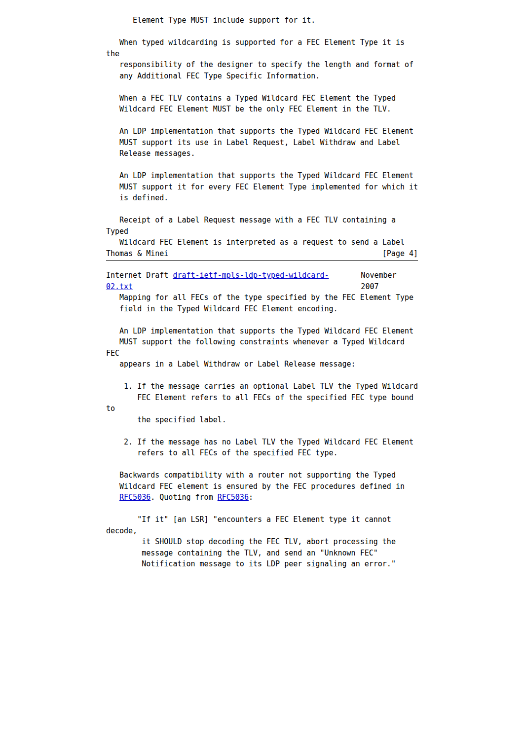Element Type MUST include support for it.

   When typed wildcarding is supported for a FEC Element Type it is the
   responsibility of the designer to specify the length and format of
   any Additional FEC Type Specific Information.

   When a FEC TLV contains a Typed Wildcard FEC Element the Typed
   Wildcard FEC Element MUST be the only FEC Element in the TLV.

   An LDP implementation that supports the Typed Wildcard FEC Element
   MUST support its use in Label Request, Label Withdraw and Label
   Release messages.

   An LDP implementation that supports the Typed Wildcard FEC Element
   MUST support it for every FEC Element Type implemented for which it
   is defined.

   Receipt of a Label Request message with a FEC TLV containing a Typed
   Wildcard FEC Element is interpreted as a request to send a Label
Thomas & Minei [Page 4]
Internet Draft draft-ietf-mpls-ldp-typed-wildcard-02.txt November 2007
   Mapping for all FECs of the type specified by the FEC Element Type
   field in the Typed Wildcard FEC Element encoding.

   An LDP implementation that supports the Typed Wildcard FEC Element
   MUST support the following constraints whenever a Typed Wildcard FEC
   appears in a Label Withdraw or Label Release message:

    1. If the message carries an optional Label TLV the Typed Wildcard
       FEC Element refers to all FECs of the specified FEC type bound to
       the specified label.

    2. If the message has no Label TLV the Typed Wildcard FEC Element
       refers to all FECs of the specified FEC type.

   Backwards compatibility with a router not supporting the Typed
   Wildcard FEC element is ensured by the FEC procedures defined in
   RFC5036. Quoting from RFC5036:

       "If it" [an LSR] "encounters a FEC Element type it cannot decode,
        it SHOULD stop decoding the FEC TLV, abort processing the
        message containing the TLV, and send an "Unknown FEC"
        Notification message to its LDP peer signaling an error."